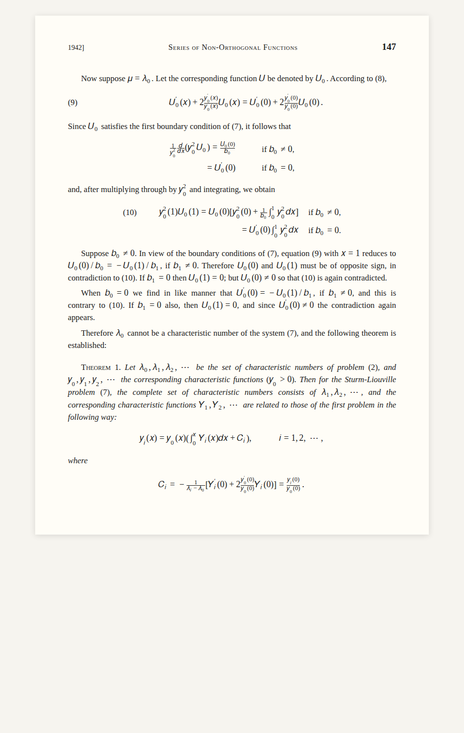1942] Series of Non-Orthogonal Functions 147
Now suppose μ=λ0. Let the corresponding function U be denoted by U0. According to (8),
(9) U0′ (x) +2 y0′(x) y0(x) U0(x) = U0′(0) +2 y0′(0) y0(0) U0(0) .
Since U0 satisfies the first boundary condition of (7), it follows that
1y02 ddx (y02U0) = U0(0) b0 if b0≠0, =U0′(0) if b0=0,
and, after multiplying through by y02 and integrating, we obtain
(10) y02(1) U0(1) = U0(0) [ y02(0) + 1b0 ∫01 y02dx ] if b0≠0, = U0′(0) ∫01 y02dx if b0=0.
Suppose b0≠0. In view of the boundary conditions of (7), equation (9) with x=1 reduces to U0(0)/b0=−U0(1)/b1, if b1≠0. Therefore U0(0) and U0(1) must be of opposite sign, in contradiction to (10). If b1=0 then U0(1)=0; but U0(0)≠0 so that (10) is again contradicted.
When b0=0 we find in like manner that U0′(0)=−U0(1)/b1, if b1≠0, and this is contrary to (10). If b1=0 also, then U0(1)=0, and since U0′(0)≠0 the contradiction again appears.
Therefore λ0 cannot be a characteristic number of the system (7), and the following theorem is established:
Theorem 1. Let λ0,λ1,λ2,⋯ be the set of characteristic numbers of problem (2), and y0,y1,y2,⋯ the corresponding characteristic functions (y0>0). Then for the Sturm-Liouville problem (7), the complete set of characteristic numbers consists of λ1,λ2,⋯, and the corresponding characteristic functions Y1,Y2,⋯ are related to those of the first problem in the following way:
yi(x) = y0(x) ( ∫0x Yi(x)dx + Ci ) , i=1,2,⋯,
where
Ci = − 1 λi−λ0 [ Yi′(0) +2 y0′(0) y0(0) Yi(0) ] = yi(0) y0(0) .